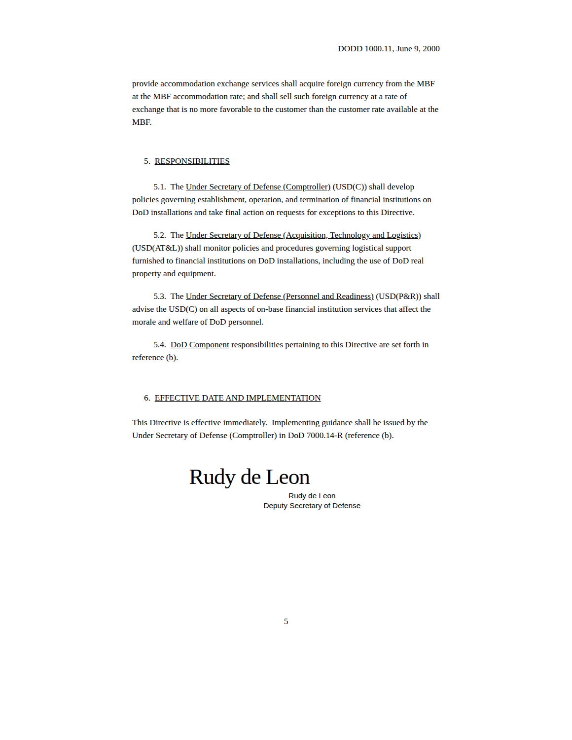DODD 1000.11, June 9, 2000
provide accommodation exchange services shall acquire foreign currency from the MBF at the MBF accommodation rate; and shall sell such foreign currency at a rate of exchange that is no more favorable to the customer than the customer rate available at the MBF.
5. RESPONSIBILITIES
5.1. The Under Secretary of Defense (Comptroller) (USD(C)) shall develop policies governing establishment, operation, and termination of financial institutions on DoD installations and take final action on requests for exceptions to this Directive.
5.2. The Under Secretary of Defense (Acquisition, Technology and Logistics) (USD(AT&L)) shall monitor policies and procedures governing logistical support furnished to financial institutions on DoD installations, including the use of DoD real property and equipment.
5.3. The Under Secretary of Defense (Personnel and Readiness) (USD(P&R)) shall advise the USD(C) on all aspects of on-base financial institution services that affect the morale and welfare of DoD personnel.
5.4. DoD Component responsibilities pertaining to this Directive are set forth in reference (b).
6. EFFECTIVE DATE AND IMPLEMENTATION
This Directive is effective immediately. Implementing guidance shall be issued by the Under Secretary of Defense (Comptroller) in DoD 7000.14-R (reference (b).
Rudy de Leon
Rudy de Leon
Deputy Secretary of Defense
5